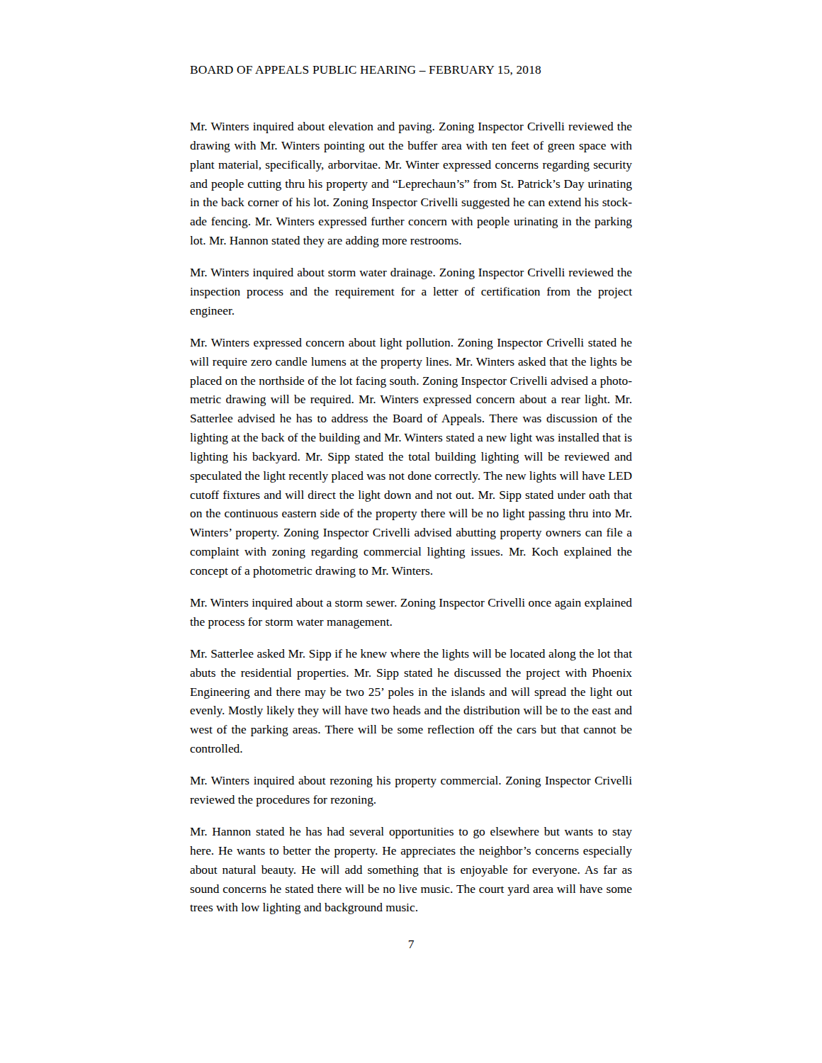BOARD OF APPEALS PUBLIC HEARING – FEBRUARY 15, 2018
Mr. Winters inquired about elevation and paving. Zoning Inspector Crivelli reviewed the drawing with Mr. Winters pointing out the buffer area with ten feet of green space with plant material, specifically, arborvitae. Mr. Winter expressed concerns regarding security and people cutting thru his property and “Leprechaun’s” from St. Patrick’s Day urinating in the back corner of his lot. Zoning Inspector Crivelli suggested he can extend his stockade fencing. Mr. Winters expressed further concern with people urinating in the parking lot. Mr. Hannon stated they are adding more restrooms.
Mr. Winters inquired about storm water drainage. Zoning Inspector Crivelli reviewed the inspection process and the requirement for a letter of certification from the project engineer.
Mr. Winters expressed concern about light pollution. Zoning Inspector Crivelli stated he will require zero candle lumens at the property lines. Mr. Winters asked that the lights be placed on the northside of the lot facing south. Zoning Inspector Crivelli advised a photometric drawing will be required. Mr. Winters expressed concern about a rear light. Mr. Satterlee advised he has to address the Board of Appeals. There was discussion of the lighting at the back of the building and Mr. Winters stated a new light was installed that is lighting his backyard. Mr. Sipp stated the total building lighting will be reviewed and speculated the light recently placed was not done correctly. The new lights will have LED cutoff fixtures and will direct the light down and not out. Mr. Sipp stated under oath that on the continuous eastern side of the property there will be no light passing thru into Mr. Winters’ property. Zoning Inspector Crivelli advised abutting property owners can file a complaint with zoning regarding commercial lighting issues. Mr. Koch explained the concept of a photometric drawing to Mr. Winters.
Mr. Winters inquired about a storm sewer. Zoning Inspector Crivelli once again explained the process for storm water management.
Mr. Satterlee asked Mr. Sipp if he knew where the lights will be located along the lot that abuts the residential properties. Mr. Sipp stated he discussed the project with Phoenix Engineering and there may be two 25’ poles in the islands and will spread the light out evenly. Mostly likely they will have two heads and the distribution will be to the east and west of the parking areas. There will be some reflection off the cars but that cannot be controlled.
Mr. Winters inquired about rezoning his property commercial. Zoning Inspector Crivelli reviewed the procedures for rezoning.
Mr. Hannon stated he has had several opportunities to go elsewhere but wants to stay here. He wants to better the property. He appreciates the neighbor’s concerns especially about natural beauty. He will add something that is enjoyable for everyone. As far as sound concerns he stated there will be no live music. The court yard area will have some trees with low lighting and background music.
7